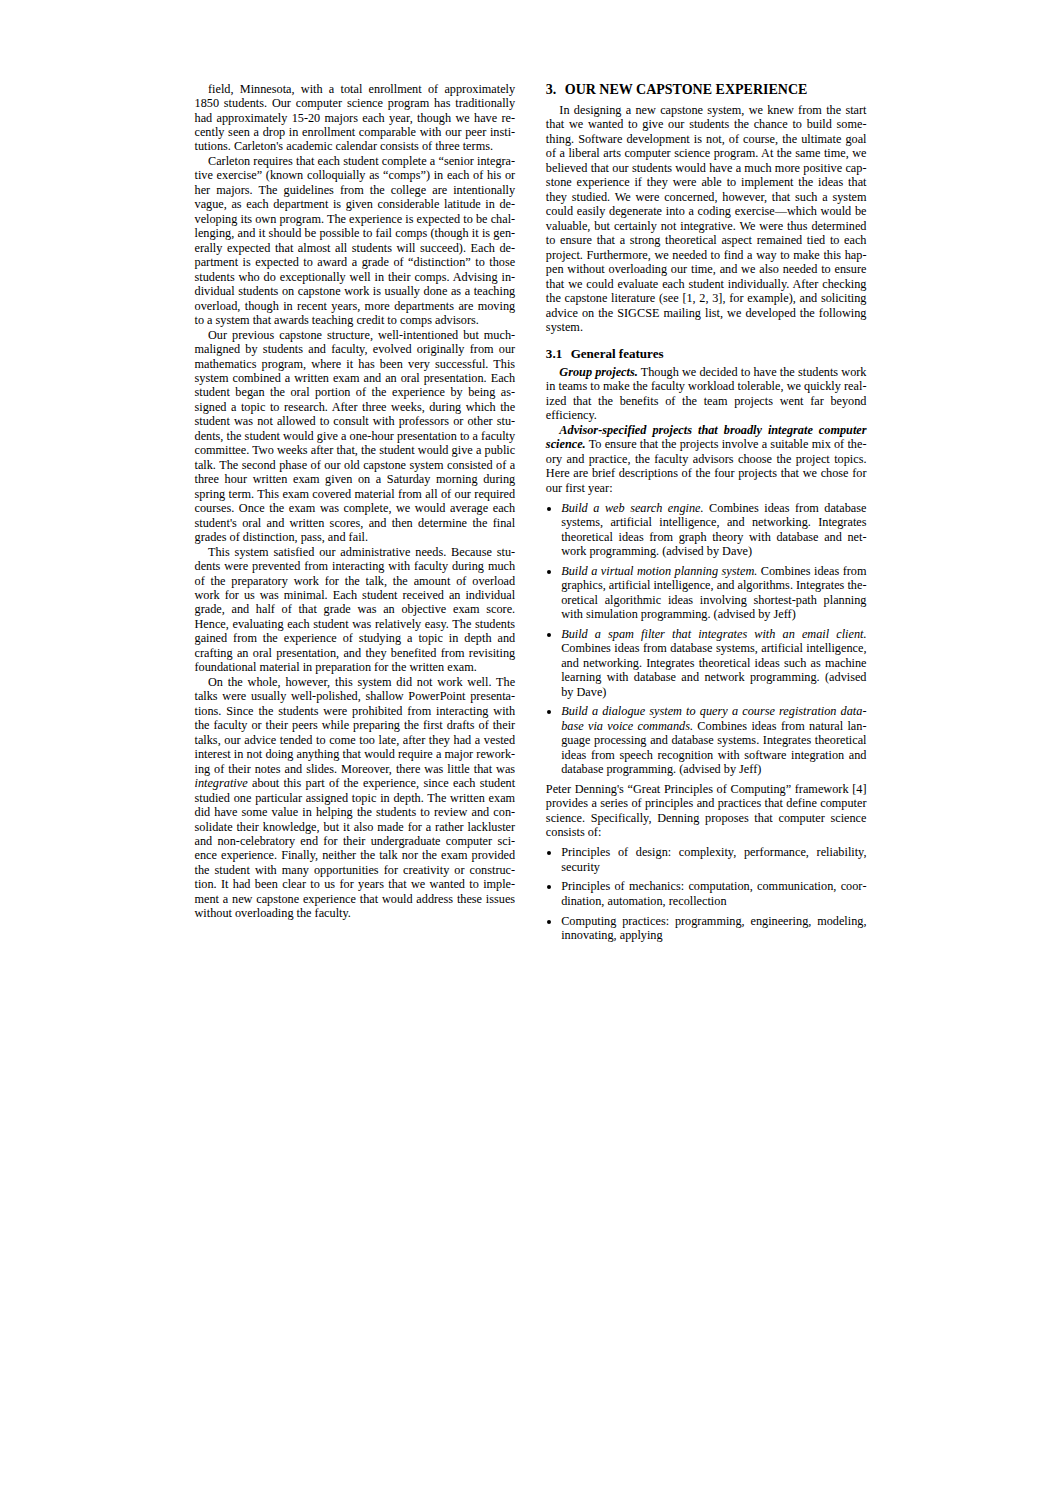field, Minnesota, with a total enrollment of approximately 1850 students. Our computer science program has traditionally had approximately 15-20 majors each year, though we have recently seen a drop in enrollment comparable with our peer institutions. Carleton's academic calendar consists of three terms.
Carleton requires that each student complete a “senior integrative exercise” (known colloquially as “comps”) in each of his or her majors. The guidelines from the college are intentionally vague, as each department is given considerable latitude in developing its own program. The experience is expected to be challenging, and it should be possible to fail comps (though it is generally expected that almost all students will succeed). Each department is expected to award a grade of “distinction” to those students who do exceptionally well in their comps. Advising individual students on capstone work is usually done as a teaching overload, though in recent years, more departments are moving to a system that awards teaching credit to comps advisors.
Our previous capstone structure, well-intentioned but much-maligned by students and faculty, evolved originally from our mathematics program, where it has been very successful. This system combined a written exam and an oral presentation. Each student began the oral portion of the experience by being assigned a topic to research. After three weeks, during which the student was not allowed to consult with professors or other students, the student would give a one-hour presentation to a faculty committee. Two weeks after that, the student would give a public talk. The second phase of our old capstone system consisted of a three hour written exam given on a Saturday morning during spring term. This exam covered material from all of our required courses. Once the exam was complete, we would average each student's oral and written scores, and then determine the final grades of distinction, pass, and fail.
This system satisfied our administrative needs. Because students were prevented from interacting with faculty during much of the preparatory work for the talk, the amount of overload work for us was minimal. Each student received an individual grade, and half of that grade was an objective exam score. Hence, evaluating each student was relatively easy. The students gained from the experience of studying a topic in depth and crafting an oral presentation, and they benefited from revisiting foundational material in preparation for the written exam.
On the whole, however, this system did not work well. The talks were usually well-polished, shallow PowerPoint presentations. Since the students were prohibited from interacting with the faculty or their peers while preparing the first drafts of their talks, our advice tended to come too late, after they had a vested interest in not doing anything that would require a major reworking of their notes and slides. Moreover, there was little that was integrative about this part of the experience, since each student studied one particular assigned topic in depth. The written exam did have some value in helping the students to review and consolidate their knowledge, but it also made for a rather lackluster and non-celebratory end for their undergraduate computer science experience. Finally, neither the talk nor the exam provided the student with many opportunities for creativity or construction. It had been clear to us for years that we wanted to implement a new capstone experience that would address these issues without overloading the faculty.
3. OUR NEW CAPSTONE EXPERIENCE
In designing a new capstone system, we knew from the start that we wanted to give our students the chance to build something. Software development is not, of course, the ultimate goal of a liberal arts computer science program. At the same time, we believed that our students would have a much more positive capstone experience if they were able to implement the ideas that they studied. We were concerned, however, that such a system could easily degenerate into a coding exercise—which would be valuable, but certainly not integrative. We were thus determined to ensure that a strong theoretical aspect remained tied to each project. Furthermore, we needed to find a way to make this happen without overloading our time, and we also needed to ensure that we could evaluate each student individually. After checking the capstone literature (see [1, 2, 3], for example), and soliciting advice on the SIGCSE mailing list, we developed the following system.
3.1 General features
Group projects. Though we decided to have the students work in teams to make the faculty workload tolerable, we quickly realized that the benefits of the team projects went far beyond efficiency.
Advisor-specified projects that broadly integrate computer science. To ensure that the projects involve a suitable mix of theory and practice, the faculty advisors choose the project topics. Here are brief descriptions of the four projects that we chose for our first year:
Build a web search engine. Combines ideas from database systems, artificial intelligence, and networking. Integrates theoretical ideas from graph theory with database and network programming. (advised by Dave)
Build a virtual motion planning system. Combines ideas from graphics, artificial intelligence, and algorithms. Integrates theoretical algorithmic ideas involving shortest-path planning with simulation programming. (advised by Jeff)
Build a spam filter that integrates with an email client. Combines ideas from database systems, artificial intelligence, and networking. Integrates theoretical ideas such as machine learning with database and network programming. (advised by Dave)
Build a dialogue system to query a course registration database via voice commands. Combines ideas from natural language processing and database systems. Integrates theoretical ideas from speech recognition with software integration and database programming. (advised by Jeff)
Peter Denning's “Great Principles of Computing” framework [4] provides a series of principles and practices that define computer science. Specifically, Denning proposes that computer science consists of:
Principles of design: complexity, performance, reliability, security
Principles of mechanics: computation, communication, coordination, automation, recollection
Computing practices: programming, engineering, modeling, innovating, applying